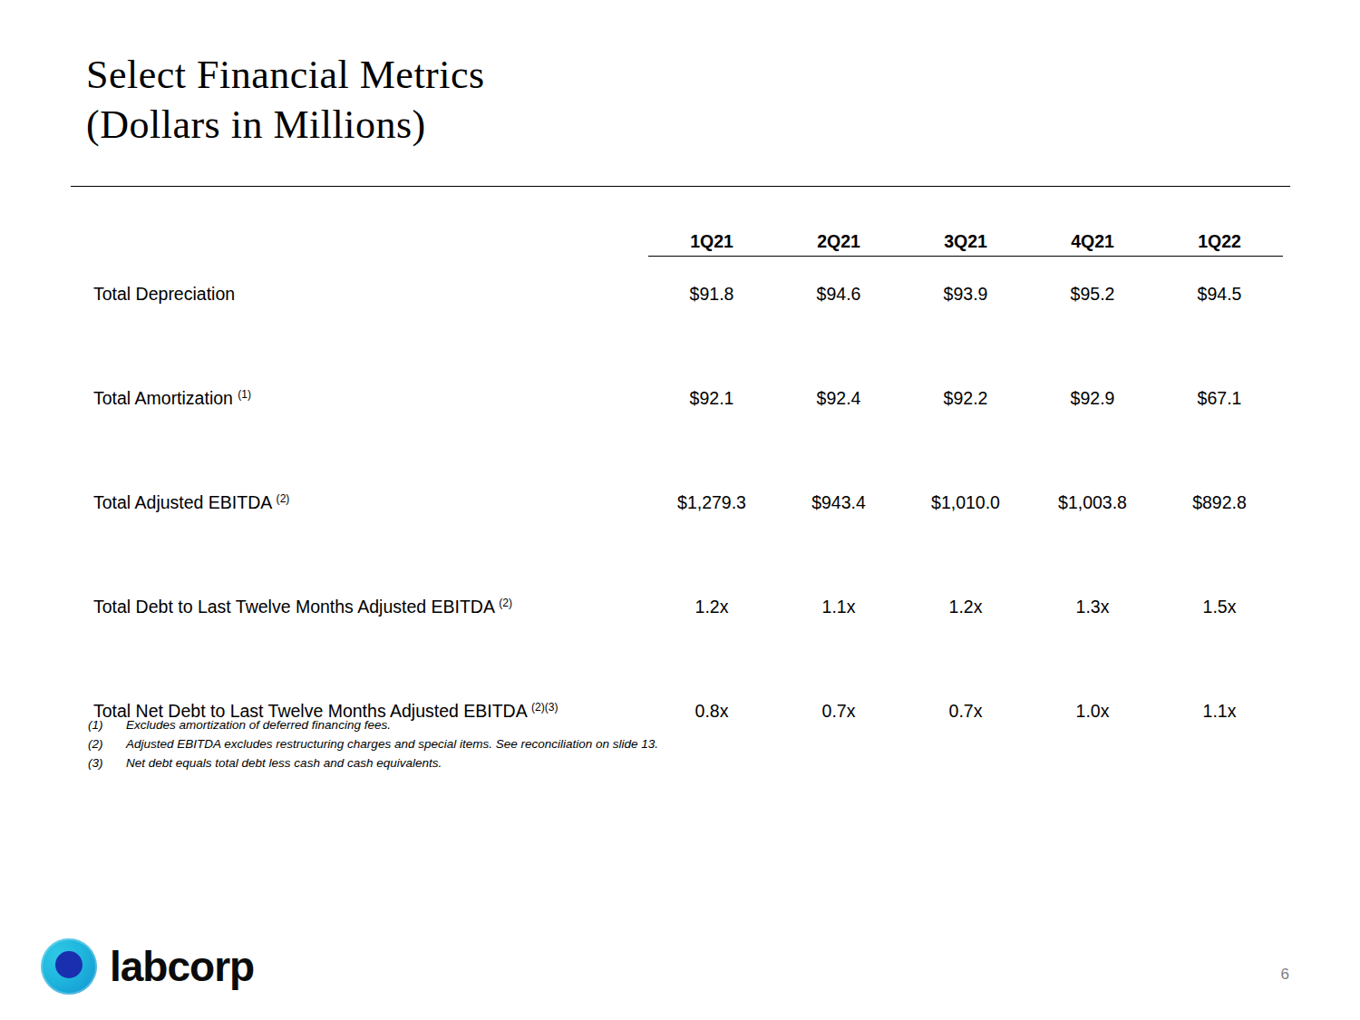Select Financial Metrics
(Dollars in Millions)
| | 1Q21 | 2Q21 | 3Q21 | 4Q21 | 1Q22 |
| --- | --- | --- | --- | --- | --- |
| Total Depreciation | $91.8 | $94.6 | $93.9 | $95.2 | $94.5 |
| Total Amortization (1) | $92.1 | $92.4 | $92.2 | $92.9 | $67.1 |
| Total Adjusted EBITDA (2) | $1,279.3 | $943.4 | $1,010.0 | $1,003.8 | $892.8 |
| Total Debt to Last Twelve Months Adjusted EBITDA (2) | 1.2x | 1.1x | 1.2x | 1.3x | 1.5x |
| Total Net Debt to Last Twelve Months Adjusted EBITDA (2)(3) | 0.8x | 0.7x | 0.7x | 1.0x | 1.1x |
| (1) | Excludes amortization of deferred financing fees. |
| (2) | Adjusted EBITDA excludes restructuring charges and special items. See reconciliation on slide 13. |
| (3) | Net debt equals total debt less cash and cash equivalents. |
labcorp
6